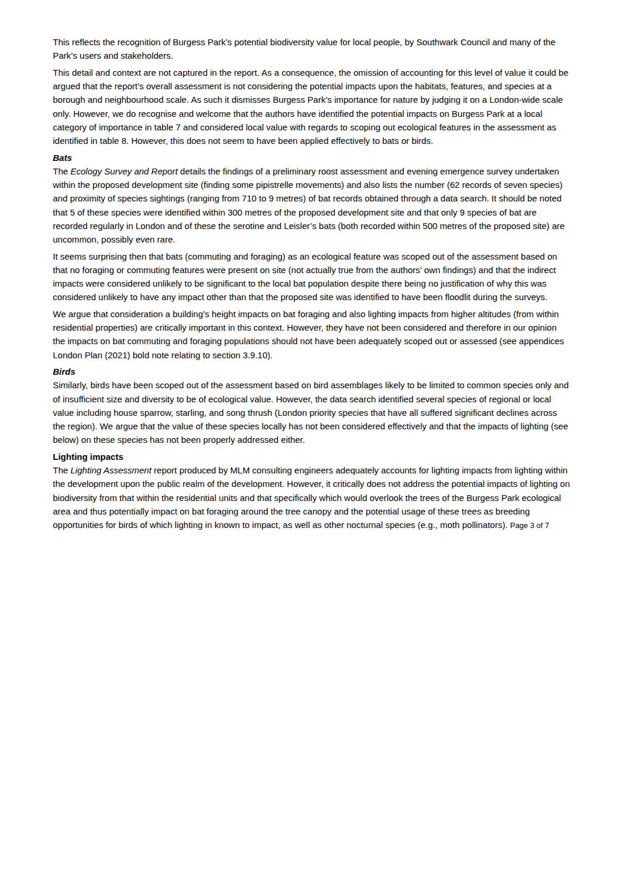This reflects the recognition of Burgess Park’s potential biodiversity value for local people, by Southwark Council and many of the Park’s users and stakeholders.
This detail and context are not captured in the report. As a consequence, the omission of accounting for this level of value it could be argued that the report’s overall assessment is not considering the potential impacts upon the habitats, features, and species at a borough and neighbourhood scale. As such it dismisses Burgess Park’s importance for nature by judging it on a London-wide scale only. However, we do recognise and welcome that the authors have identified the potential impacts on Burgess Park at a local category of importance in table 7 and considered local value with regards to scoping out ecological features in the assessment as identified in table 8. However, this does not seem to have been applied effectively to bats or birds.
Bats
The Ecology Survey and Report details the findings of a preliminary roost assessment and evening emergence survey undertaken within the proposed development site (finding some pipistrelle movements) and also lists the number (62 records of seven species) and proximity of species sightings (ranging from 710 to 9 metres) of bat records obtained through a data search. It should be noted that 5 of these species were identified within 300 metres of the proposed development site and that only 9 species of bat are recorded regularly in London and of these the serotine and Leisler’s bats (both recorded within 500 metres of the proposed site) are uncommon, possibly even rare.
It seems surprising then that bats (commuting and foraging) as an ecological feature was scoped out of the assessment based on that no foraging or commuting features were present on site (not actually true from the authors’ own findings) and that the indirect impacts were considered unlikely to be significant to the local bat population despite there being no justification of why this was considered unlikely to have any impact other than that the proposed site was identified to have been floodlit during the surveys.
We argue that consideration a building’s height impacts on bat foraging and also lighting impacts from higher altitudes (from within residential properties) are critically important in this context. However, they have not been considered and therefore in our opinion the impacts on bat commuting and foraging populations should not have been adequately scoped out or assessed (see appendices London Plan (2021) bold note relating to section 3.9.10).
Birds
Similarly, birds have been scoped out of the assessment based on bird assemblages likely to be limited to common species only and of insufficient size and diversity to be of ecological value. However, the data search identified several species of regional or local value including house sparrow, starling, and song thrush (London priority species that have all suffered significant declines across the region). We argue that the value of these species locally has not been considered effectively and that the impacts of lighting (see below) on these species has not been properly addressed either.
Lighting impacts
The Lighting Assessment report produced by MLM consulting engineers adequately accounts for lighting impacts from lighting within the development upon the public realm of the development. However, it critically does not address the potential impacts of lighting on biodiversity from that within the residential units and that specifically which would overlook the trees of the Burgess Park ecological area and thus potentially impact on bat foraging around the tree canopy and the potential usage of these trees as breeding opportunities for birds of which lighting in known to impact, as well as other nocturnal species (e.g., moth pollinators). Page 3 of 7